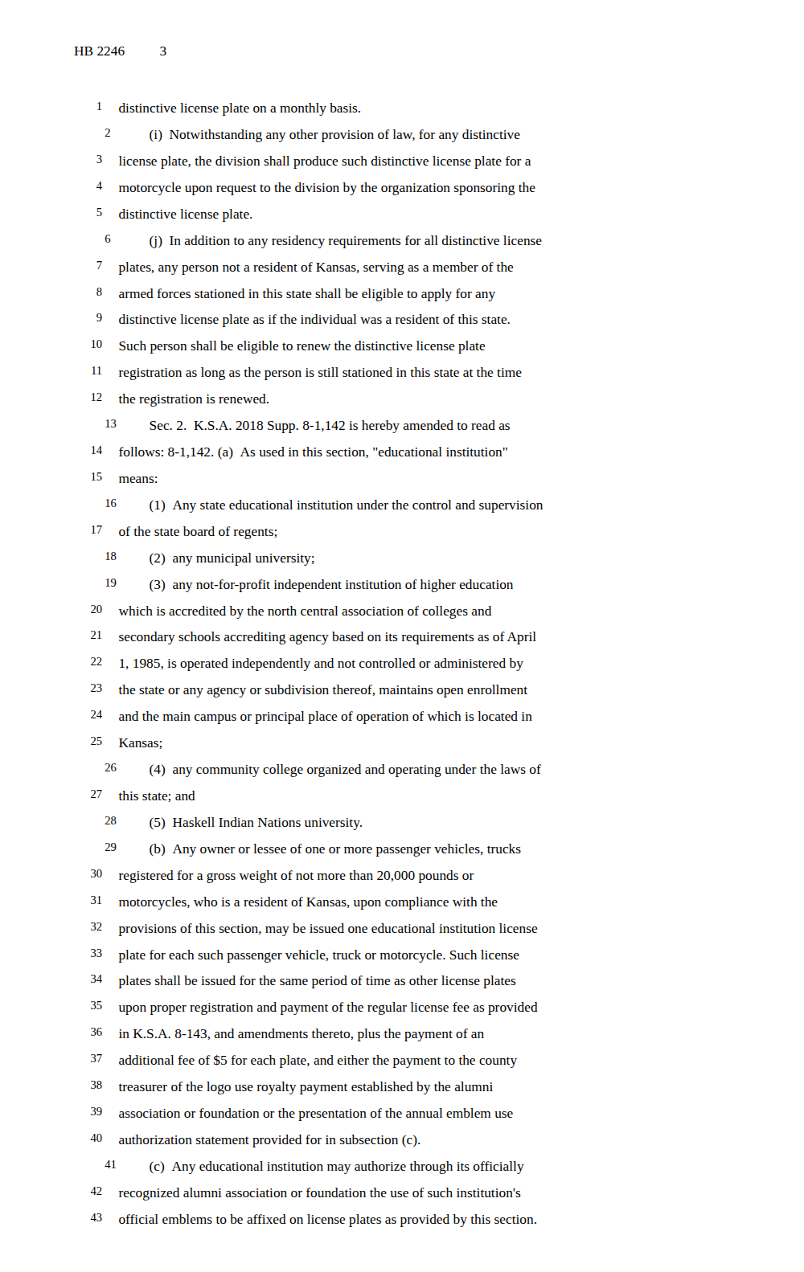HB 2246 3
1distinctive license plate on a monthly basis.
2(i) Notwithstanding any other provision of law, for any distinctive
3license plate, the division shall produce such distinctive license plate for a
4motorcycle upon request to the division by the organization sponsoring the
5distinctive license plate.
6(j) In addition to any residency requirements for all distinctive license
7plates, any person not a resident of Kansas, serving as a member of the
8armed forces stationed in this state shall be eligible to apply for any
9distinctive license plate as if the individual was a resident of this state.
10 Such person shall be eligible to renew the distinctive license plate
11registration as long as the person is still stationed in this state at the time
12the registration is renewed.
13 Sec. 2. K.S.A. 2018 Supp. 8-1,142 is hereby amended to read as
14follows: 8-1,142. (a) As used in this section, "educational institution"
15means:
16(1) Any state educational institution under the control and supervision
17of the state board of regents;
18(2) any municipal university;
19(3) any not-for-profit independent institution of higher education
20which is accredited by the north central association of colleges and
21secondary schools accrediting agency based on its requirements as of April
221, 1985, is operated independently and not controlled or administered by
23the state or any agency or subdivision thereof, maintains open enrollment
24and the main campus or principal place of operation of which is located in
25 Kansas;
26(4) any community college organized and operating under the laws of
27this state; and
28(5) Haskell Indian Nations university.
29(b) Any owner or lessee of one or more passenger vehicles, trucks
30registered for a gross weight of not more than 20,000 pounds or
31motorcycles, who is a resident of Kansas, upon compliance with the
32provisions of this section, may be issued one educational institution license
33plate for each such passenger vehicle, truck or motorcycle. Such license
34plates shall be issued for the same period of time as other license plates
35upon proper registration and payment of the regular license fee as provided
36in K.S.A. 8-143, and amendments thereto, plus the payment of an
37additional fee of $5 for each plate, and either the payment to the county
38treasurer of the logo use royalty payment established by the alumni
39association or foundation or the presentation of the annual emblem use
40authorization statement provided for in subsection (c).
41(c) Any educational institution may authorize through its officially
42recognized alumni association or foundation the use of such institution's
43official emblems to be affixed on license plates as provided by this section.